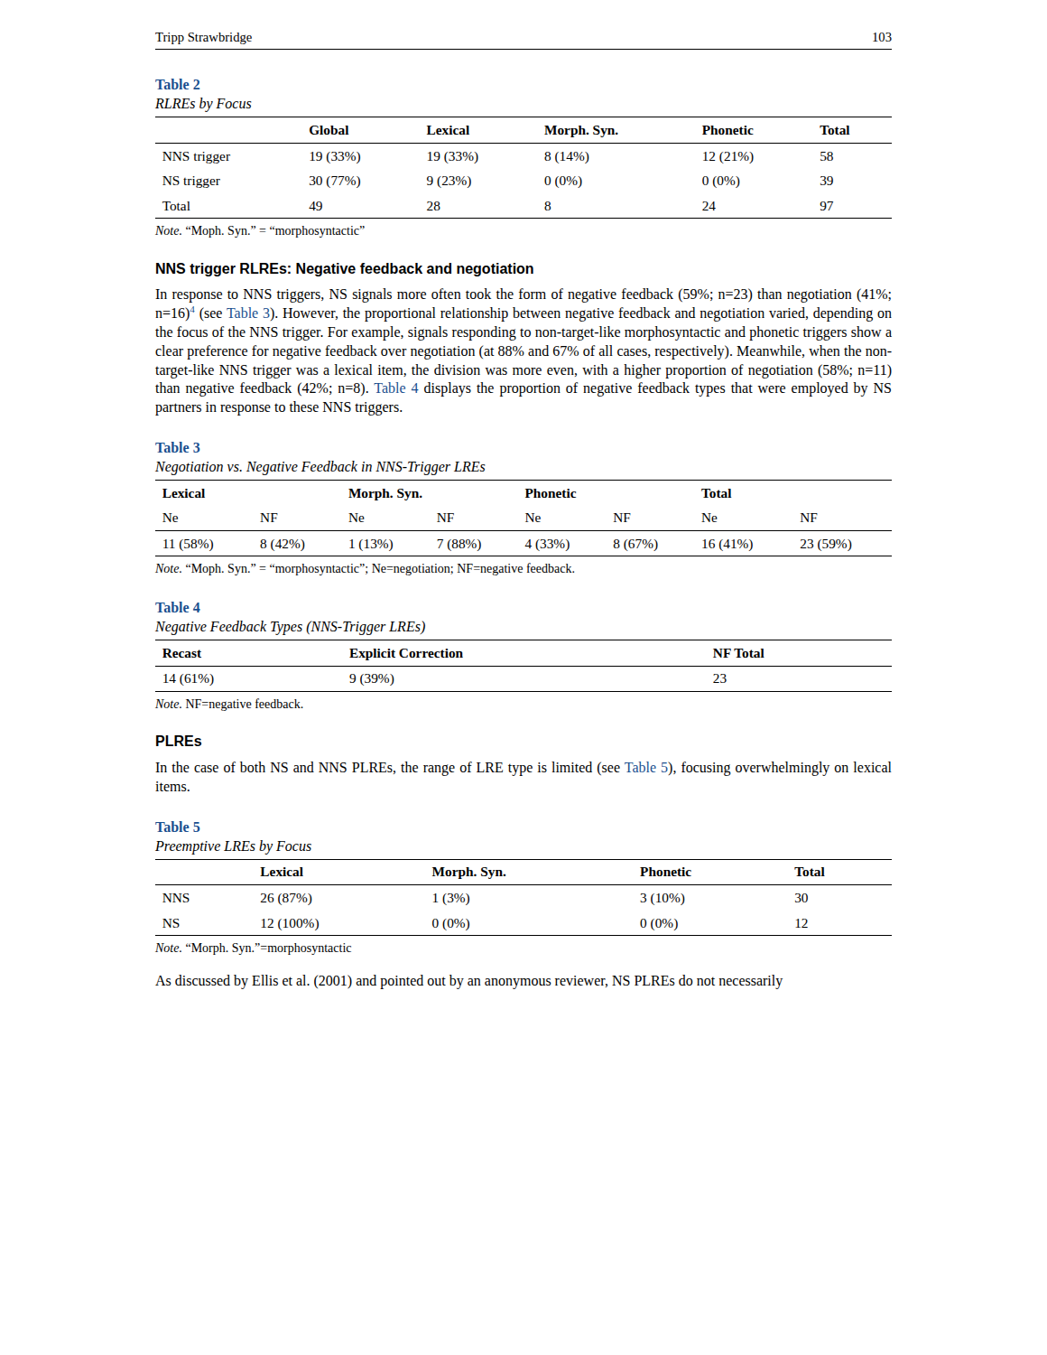Tripp Strawbridge 103
Table 2 RLREs by Focus
| | Global | Lexical | Morph. Syn. | Phonetic | Total |
| --- | --- | --- | --- | --- | --- |
| NNS trigger | 19 (33%) | 19 (33%) | 8 (14%) | 12 (21%) | 58 |
| NS trigger | 30 (77%) | 9 (23%) | 0 (0%) | 0 (0%) | 39 |
| Total | 49 | 28 | 8 | 24 | 97 |
Note. “Moph. Syn.” = “morphosyntactic”
NNS trigger RLREs: Negative feedback and negotiation
In response to NNS triggers, NS signals more often took the form of negative feedback (59%; n=23) than negotiation (41%; n=16)4 (see Table 3). However, the proportional relationship between negative feedback and negotiation varied, depending on the focus of the NNS trigger. For example, signals responding to non-target-like morphosyntactic and phonetic triggers show a clear preference for negative feedback over negotiation (at 88% and 67% of all cases, respectively). Meanwhile, when the non-target-like NNS trigger was a lexical item, the division was more even, with a higher proportion of negotiation (58%; n=11) than negative feedback (42%; n=8). Table 4 displays the proportion of negative feedback types that were employed by NS partners in response to these NNS triggers.
Table 3 Negotiation vs. Negative Feedback in NNS-Trigger LREs
| Lexical | Morph. Syn. | Phonetic | Total |
| --- | --- | --- | --- |
| Ne | NF | Ne | NF | Ne | NF | Ne | NF |
| 11 (58%) | 8 (42%) | 1 (13%) | 7 (88%) | 4 (33%) | 8 (67%) | 16 (41%) | 23 (59%) |
Note. “Moph. Syn.” = “morphosyntactic”; Ne=negotiation; NF=negative feedback.
Table 4 Negative Feedback Types (NNS-Trigger LREs)
| Recast | Explicit Correction | NF Total |
| --- | --- | --- |
| 14 (61%) | 9 (39%) | 23 |
Note. NF=negative feedback.
PLREs
In the case of both NS and NNS PLREs, the range of LRE type is limited (see Table 5), focusing overwhelmingly on lexical items.
Table 5 Preemptive LREs by Focus
| | Lexical | Morph. Syn. | Phonetic | Total |
| --- | --- | --- | --- | --- |
| NNS | 26 (87%) | 1 (3%) | 3 (10%) | 30 |
| NS | 12 (100%) | 0 (0%) | 0 (0%) | 12 |
Note. “Morph. Syn.”=morphosyntactic
As discussed by Ellis et al. (2001) and pointed out by an anonymous reviewer, NS PLREs do not necessarily